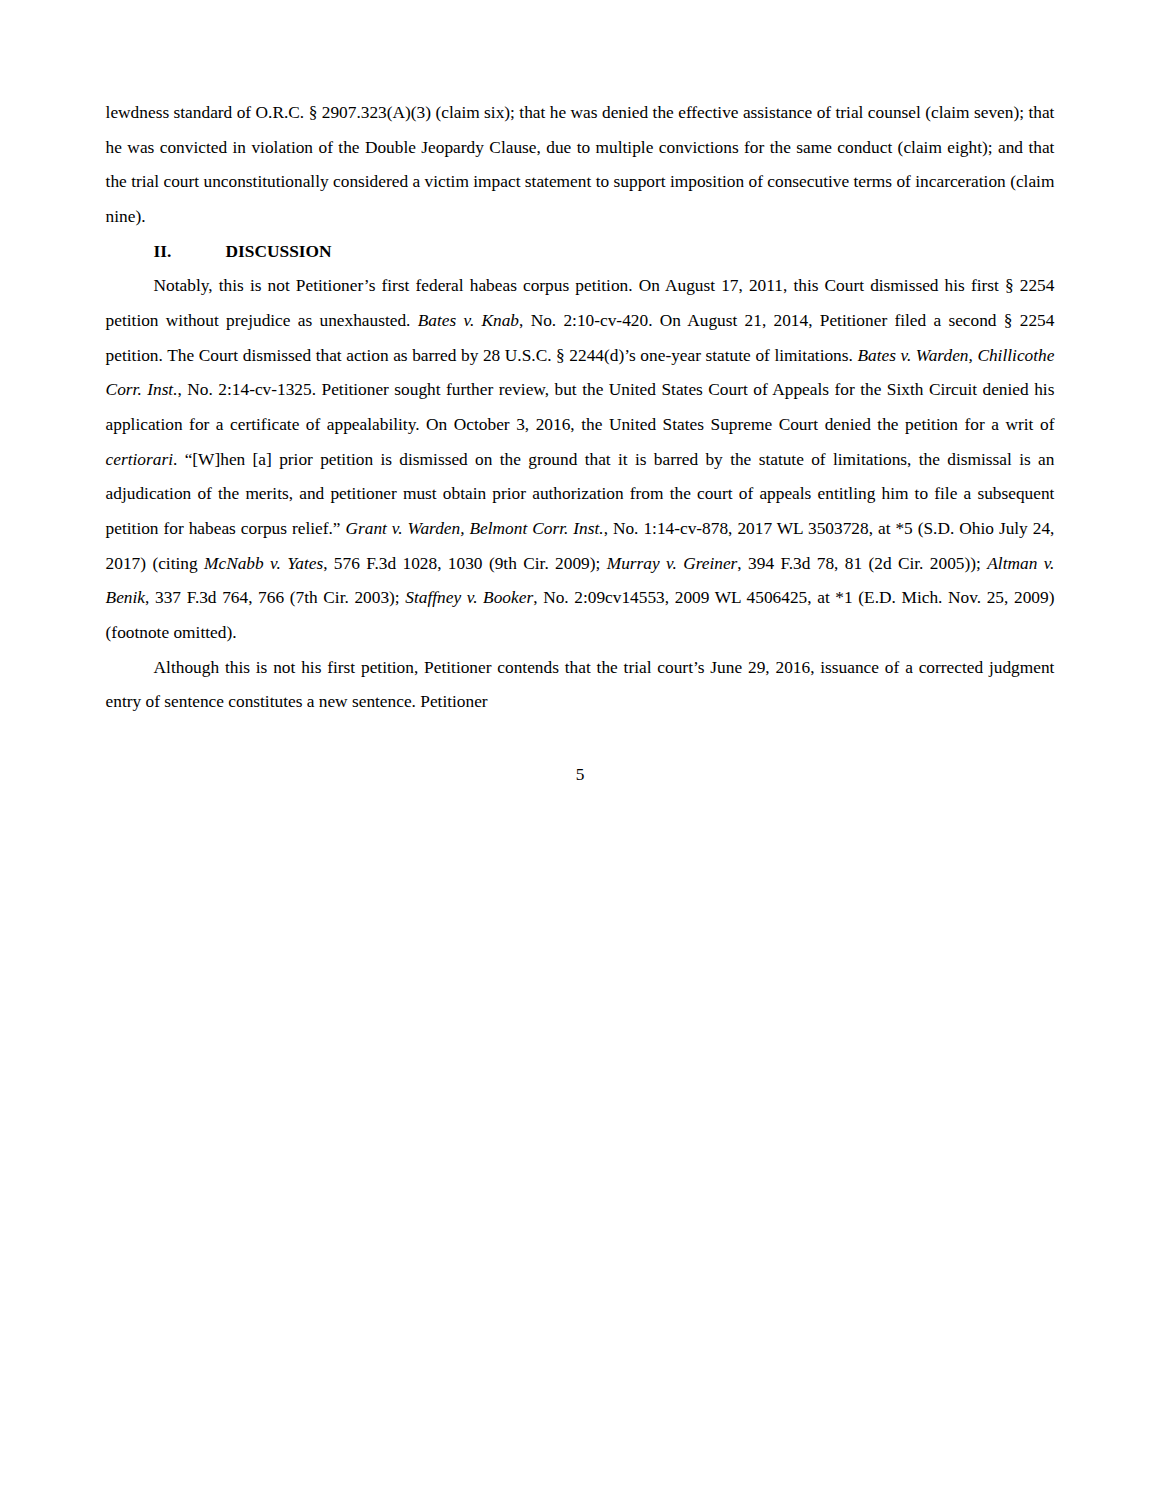lewdness standard of O.R.C. § 2907.323(A)(3) (claim six); that he was denied the effective assistance of trial counsel (claim seven); that he was convicted in violation of the Double Jeopardy Clause, due to multiple convictions for the same conduct (claim eight); and that the trial court unconstitutionally considered a victim impact statement to support imposition of consecutive terms of incarceration (claim nine).
II. DISCUSSION
Notably, this is not Petitioner’s first federal habeas corpus petition. On August 17, 2011, this Court dismissed his first § 2254 petition without prejudice as unexhausted. Bates v. Knab, No. 2:10-cv-420. On August 21, 2014, Petitioner filed a second § 2254 petition. The Court dismissed that action as barred by 28 U.S.C. § 2244(d)’s one-year statute of limitations. Bates v. Warden, Chillicothe Corr. Inst., No. 2:14-cv-1325. Petitioner sought further review, but the United States Court of Appeals for the Sixth Circuit denied his application for a certificate of appealability. On October 3, 2016, the United States Supreme Court denied the petition for a writ of certiorari. “[W]hen [a] prior petition is dismissed on the ground that it is barred by the statute of limitations, the dismissal is an adjudication of the merits, and petitioner must obtain prior authorization from the court of appeals entitling him to file a subsequent petition for habeas corpus relief.” Grant v. Warden, Belmont Corr. Inst., No. 1:14-cv-878, 2017 WL 3503728, at *5 (S.D. Ohio July 24, 2017) (citing McNabb v. Yates, 576 F.3d 1028, 1030 (9th Cir. 2009); Murray v. Greiner, 394 F.3d 78, 81 (2d Cir. 2005)); Altman v. Benik, 337 F.3d 764, 766 (7th Cir. 2003); Staffney v. Booker, No. 2:09cv14553, 2009 WL 4506425, at *1 (E.D. Mich. Nov. 25, 2009) (footnote omitted).
Although this is not his first petition, Petitioner contends that the trial court’s June 29, 2016, issuance of a corrected judgment entry of sentence constitutes a new sentence. Petitioner
5